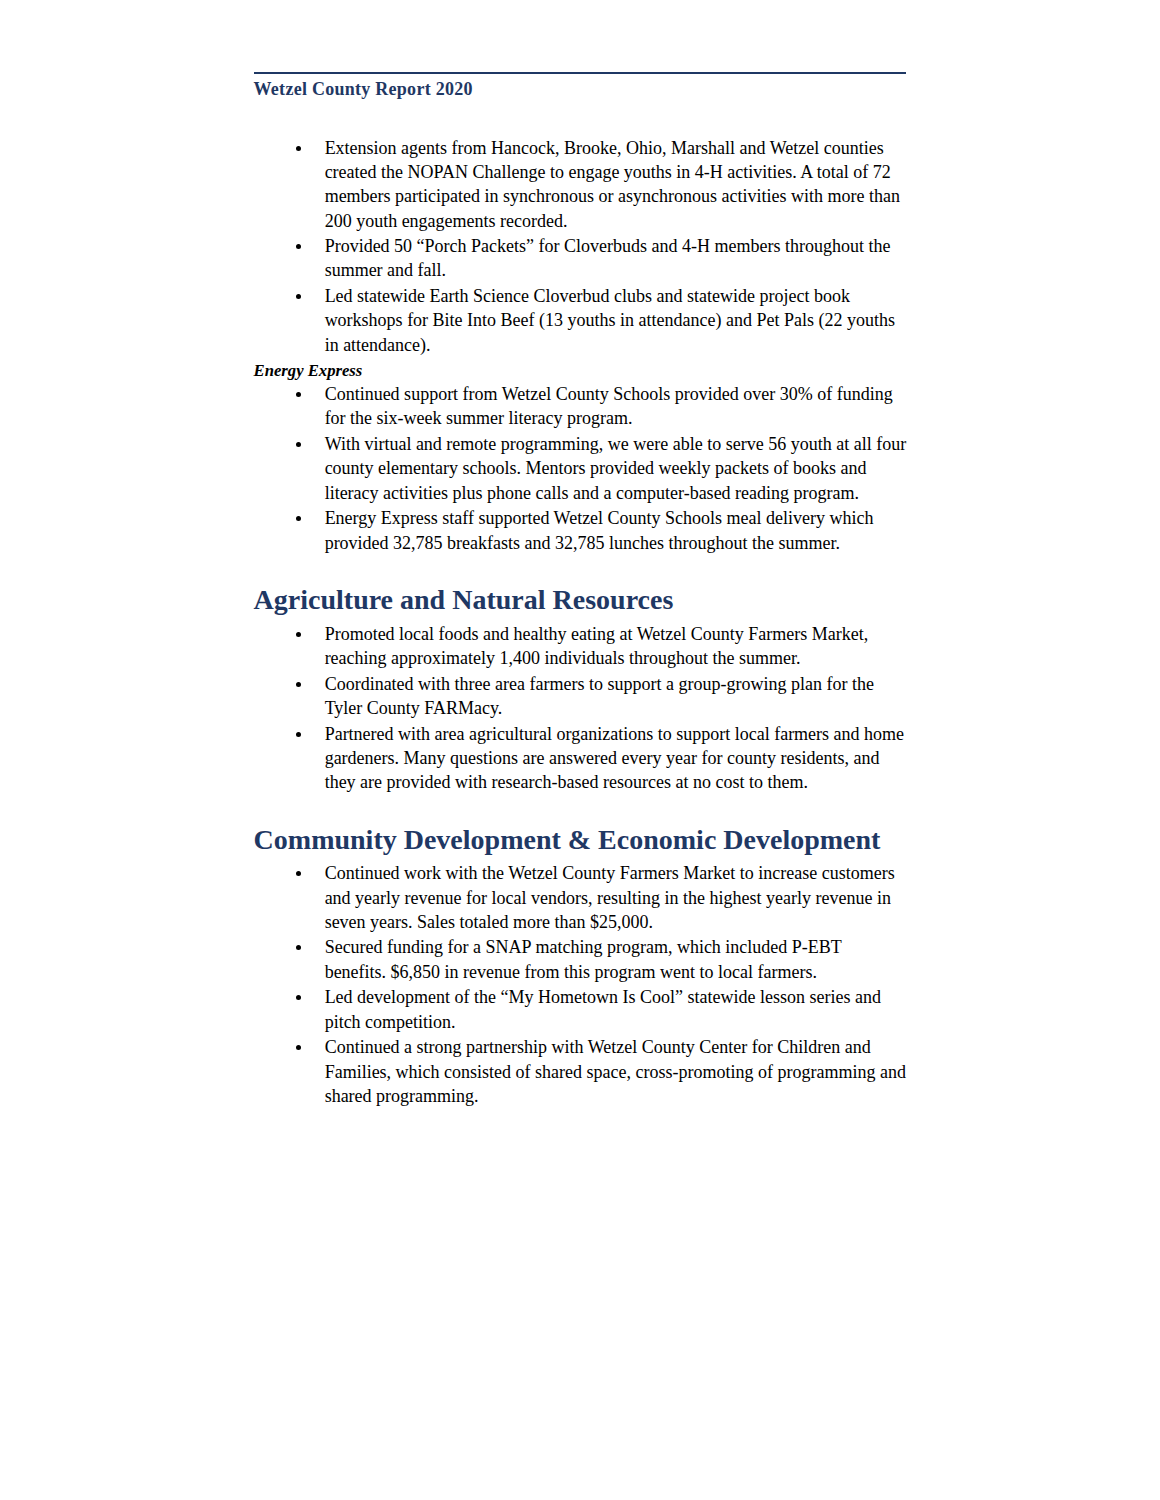Wetzel County Report 2020
Extension agents from Hancock, Brooke, Ohio, Marshall and Wetzel counties created the NOPAN Challenge to engage youths in 4-H activities. A total of 72 members participated in synchronous or asynchronous activities with more than 200 youth engagements recorded.
Provided 50 “Porch Packets” for Cloverbuds and 4-H members throughout the summer and fall.
Led statewide Earth Science Cloverbud clubs and statewide project book workshops for Bite Into Beef (13 youths in attendance) and Pet Pals (22 youths in attendance).
Energy Express
Continued support from Wetzel County Schools provided over 30% of funding for the six-week summer literacy program.
With virtual and remote programming, we were able to serve 56 youth at all four county elementary schools. Mentors provided weekly packets of books and literacy activities plus phone calls and a computer-based reading program.
Energy Express staff supported Wetzel County Schools meal delivery which provided 32,785 breakfasts and 32,785 lunches throughout the summer.
Agriculture and Natural Resources
Promoted local foods and healthy eating at Wetzel County Farmers Market, reaching approximately 1,400 individuals throughout the summer.
Coordinated with three area farmers to support a group-growing plan for the Tyler County FARMacy.
Partnered with area agricultural organizations to support local farmers and home gardeners. Many questions are answered every year for county residents, and they are provided with research-based resources at no cost to them.
Community Development & Economic Development
Continued work with the Wetzel County Farmers Market to increase customers and yearly revenue for local vendors, resulting in the highest yearly revenue in seven years. Sales totaled more than $25,000.
Secured funding for a SNAP matching program, which included P-EBT benefits. $6,850 in revenue from this program went to local farmers.
Led development of the “My Hometown Is Cool” statewide lesson series and pitch competition.
Continued a strong partnership with Wetzel County Center for Children and Families, which consisted of shared space, cross-promoting of programming and shared programming.